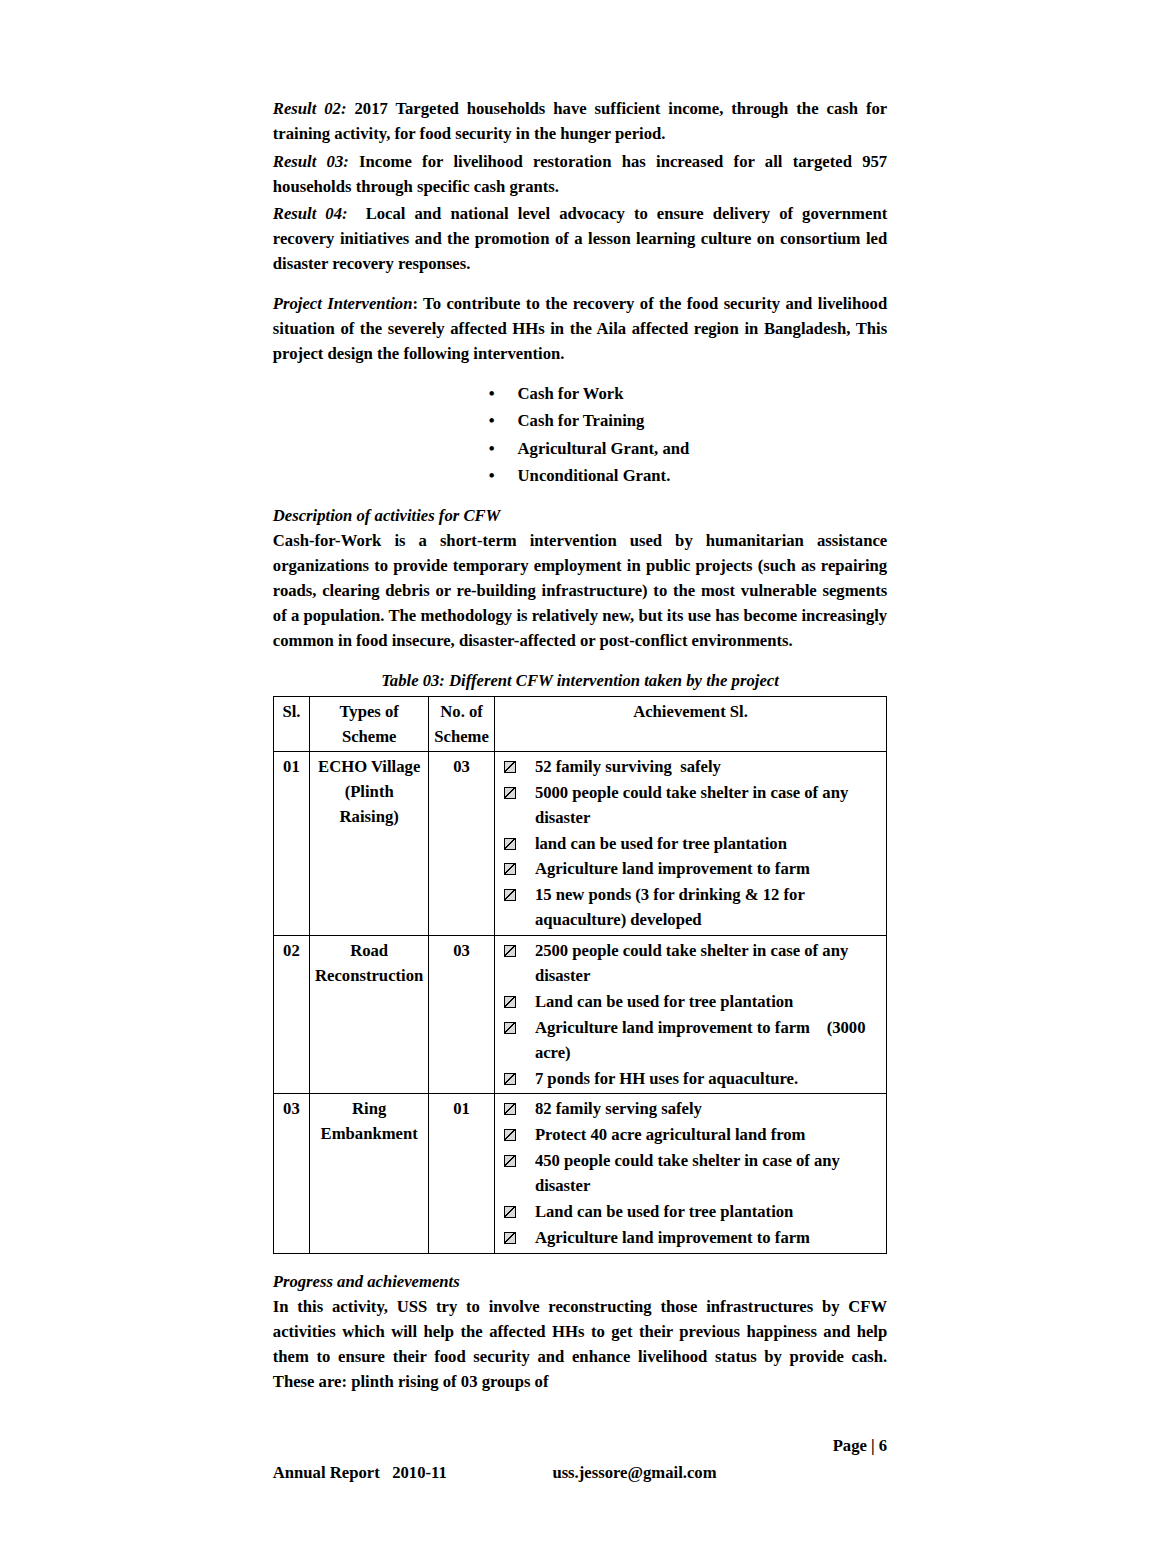Result 02: 2017 Targeted households have sufficient income, through the cash for training activity, for food security in the hunger period.
Result 03: Income for livelihood restoration has increased for all targeted 957 households through specific cash grants.
Result 04: Local and national level advocacy to ensure delivery of government recovery initiatives and the promotion of a lesson learning culture on consortium led disaster recovery responses.
Project Intervention: To contribute to the recovery of the food security and livelihood situation of the severely affected HHs in the Aila affected region in Bangladesh, This project design the following intervention.
Cash for Work
Cash for Training
Agricultural Grant, and
Unconditional Grant.
Description of activities for CFW
Cash-for-Work is a short-term intervention used by humanitarian assistance organizations to provide temporary employment in public projects (such as repairing roads, clearing debris or re-building infrastructure) to the most vulnerable segments of a population. The methodology is relatively new, but its use has become increasingly common in food insecure, disaster-affected or post-conflict environments.
Table 03: Different CFW intervention taken by the project
| Sl. | Types of Scheme | No. of Scheme | Achievement Sl. |
| --- | --- | --- | --- |
| 01 | ECHO Village (Plinth Raising) | 03 | 52 family surviving safely 5000 people could take shelter in case of any disaster land can be used for tree plantation Agriculture land improvement to farm 15 new ponds (3 for drinking & 12 for aquaculture) developed |
| 02 | Road Reconstruction | 03 | 2500 people could take shelter in case of any disaster Land can be used for tree plantation Agriculture land improvement to farm (3000 acre) 7 ponds for HH uses for aquaculture. |
| 03 | Ring Embankment | 01 | 82 family serving safely Protect 40 acre agricultural land from 450 people could take shelter in case of any disaster Land can be used for tree plantation Agriculture land improvement to farm |
Progress and achievements
In this activity, USS try to involve reconstructing those infrastructures by CFW activities which will help the affected HHs to get their previous happiness and help them to ensure their food security and enhance livelihood status by provide cash. These are: plinth rising of 03 groups of
Page | 6
Annual Report 2010-11 uss.jessore@gmail.com